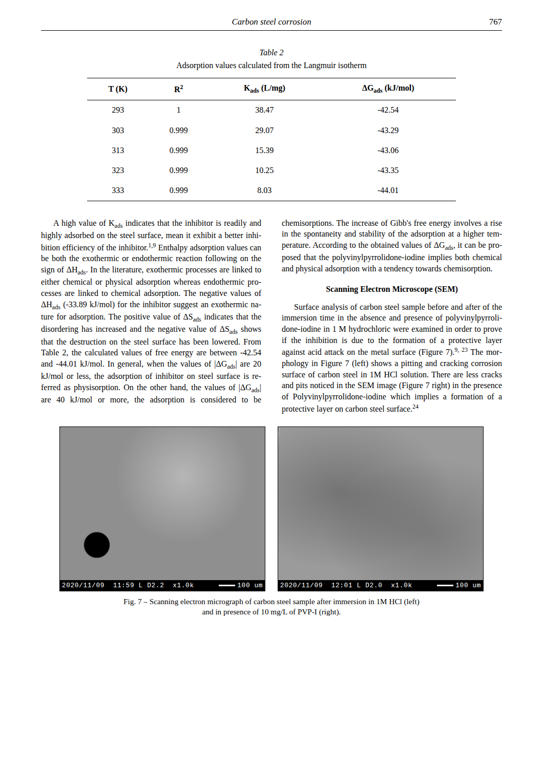Carbon steel corrosion 767
Table 2
Adsorption values calculated from the Langmuir isotherm
| T (K) | R 2 | K ads (L/mg) | ΔG ads (kJ/mol) |
| --- | --- | --- | --- |
| 293 | 1 | 38.47 | -42.54 |
| 303 | 0.999 | 29.07 | -43.29 |
| 313 | 0.999 | 15.39 | -43.06 |
| 323 | 0.999 | 10.25 | -43.35 |
| 333 | 0.999 | 8.03 | -44.01 |
A high value of Kads indicates that the inhibitor is readily and highly adsorbed on the steel surface, mean it exhibit a better inhibition efficiency of the inhibitor.1,9 Enthalpy adsorption values can be both the exothermic or endothermic reaction following on the sign of ΔHads. In the literature, exothermic processes are linked to either chemical or physical adsorption whereas endothermic processes are linked to chemical adsorption. The negative values of ΔHads (-33.89 kJ/mol) for the inhibitor suggest an exothermic nature for adsorption. The positive value of ΔSads indicates that the disordering has increased and the negative value of ΔSads shows that the destruction on the steel surface has been lowered. From Table 2, the calculated values of free energy are between -42.54 and -44.01 kJ/mol. In general, when the values of |ΔGads| are 20 kJ/mol or less, the adsorption of inhibitor on steel surface is referred as physisorption. On the other hand, the values of |ΔGads| are 40 kJ/mol or more, the adsorption is considered to be chemisorptions. The increase of Gibb's free energy involves a rise in the spontaneity and stability of the adsorption at a higher temperature. According to the obtained values of ΔGads, it can be proposed that the polyvinylpyrrolidone-iodine implies both chemical and physical adsorption with a tendency towards chemisorption.
Scanning Electron Microscope (SEM)
Surface analysis of carbon steel sample before and after of the immersion time in the absence and presence of polyvinylpyrrolidone-iodine in 1 M hydrochloric were examined in order to prove if the inhibition is due to the formation of a protective layer against acid attack on the metal surface (Figure 7).9, 23 The morphology in Figure 7 (left) shows a pitting and cracking corrosion surface of carbon steel in 1M HCl solution. There are less cracks and pits noticed in the SEM image (Figure 7 right) in the presence of Polyvinylpyrrolidone-iodine which implies a formation of a protective layer on carbon steel surface.24
2020/11/09 11:59 L D2.2 x1.0k 100 um
2020/11/09 12:01 L D2.0 x1.0k 100 um
Fig. 7 – Scanning electron micrograph of carbon steel sample after immersion in 1M HCl (left)
and in presence of 10 mg/L of PVP-I (right).